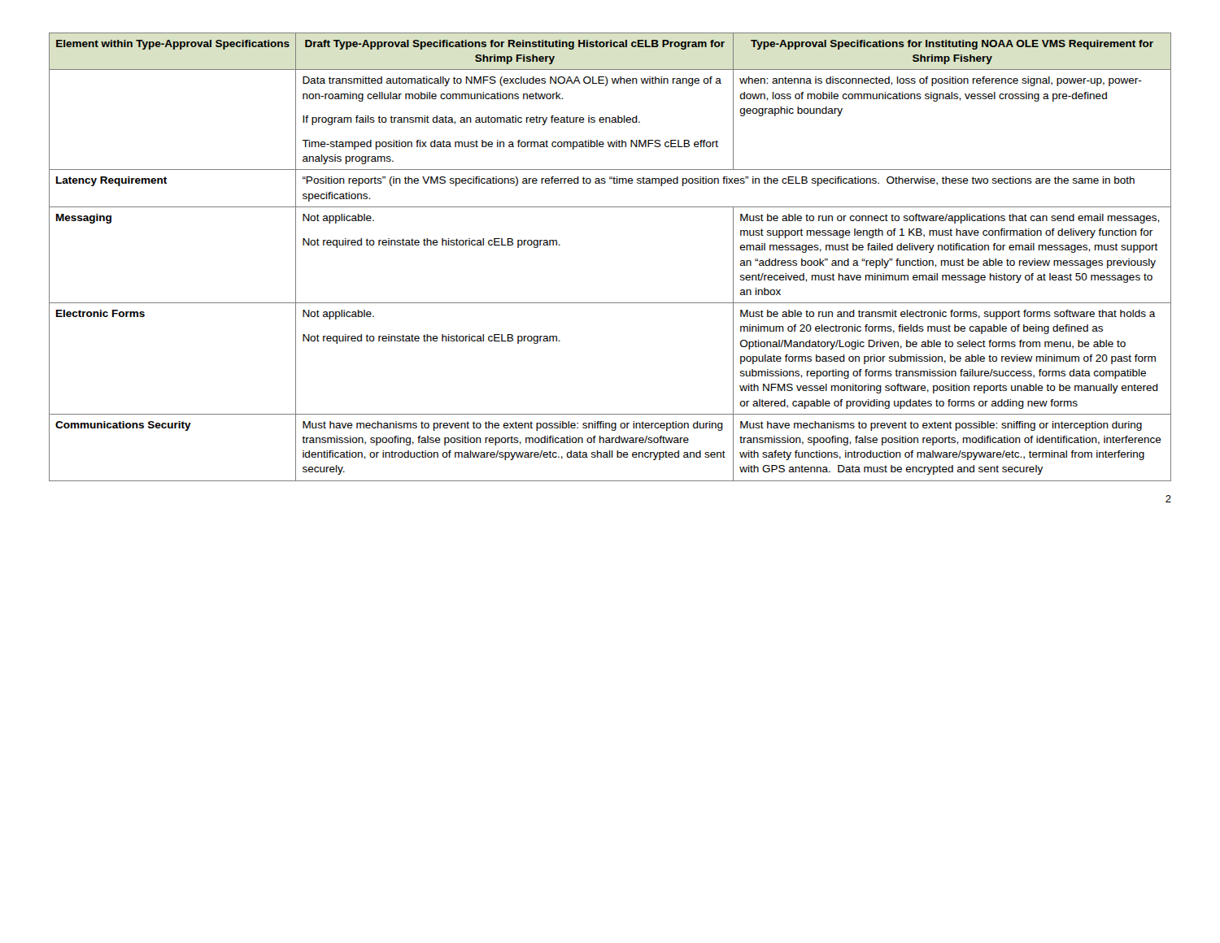| Element within Type-Approval Specifications | Draft Type-Approval Specifications for Reinstituting Historical cELB Program for Shrimp Fishery | Type-Approval Specifications for Instituting NOAA OLE VMS Requirement for Shrimp Fishery |
| --- | --- | --- |
| | Data transmitted automatically to NMFS (excludes NOAA OLE) when within range of a non-roaming cellular mobile communications network. If program fails to transmit data, an automatic retry feature is enabled. Time-stamped position fix data must be in a format compatible with NMFS cELB effort analysis programs. | when: antenna is disconnected, loss of position reference signal, power-up, power-down, loss of mobile communications signals, vessel crossing a pre-defined geographic boundary |
| Latency Requirement | “Position reports” (in the VMS specifications) are referred to as “time stamped position fixes” in the cELB specifications. Otherwise, these two sections are the same in both specifications. |
| Messaging | Not applicable. Not required to reinstate the historical cELB program. | Must be able to run or connect to software/applications that can send email messages, must support message length of 1 KB, must have confirmation of delivery function for email messages, must be failed delivery notification for email messages, must support an “address book” and a “reply” function, must be able to review messages previously sent/received, must have minimum email message history of at least 50 messages to an inbox |
| Electronic Forms | Not applicable. Not required to reinstate the historical cELB program. | Must be able to run and transmit electronic forms, support forms software that holds a minimum of 20 electronic forms, fields must be capable of being defined as Optional/Mandatory/Logic Driven, be able to select forms from menu, be able to populate forms based on prior submission, be able to review minimum of 20 past form submissions, reporting of forms transmission failure/success, forms data compatible with NFMS vessel monitoring software, position reports unable to be manually entered or altered, capable of providing updates to forms or adding new forms |
| Communications Security | Must have mechanisms to prevent to the extent possible: sniffing or interception during transmission, spoofing, false position reports, modification of hardware/software identification, or introduction of malware/spyware/etc., data shall be encrypted and sent securely. | Must have mechanisms to prevent to extent possible: sniffing or interception during transmission, spoofing, false position reports, modification of identification, interference with safety functions, introduction of malware/spyware/etc., terminal from interfering with GPS antenna. Data must be encrypted and sent securely |
2